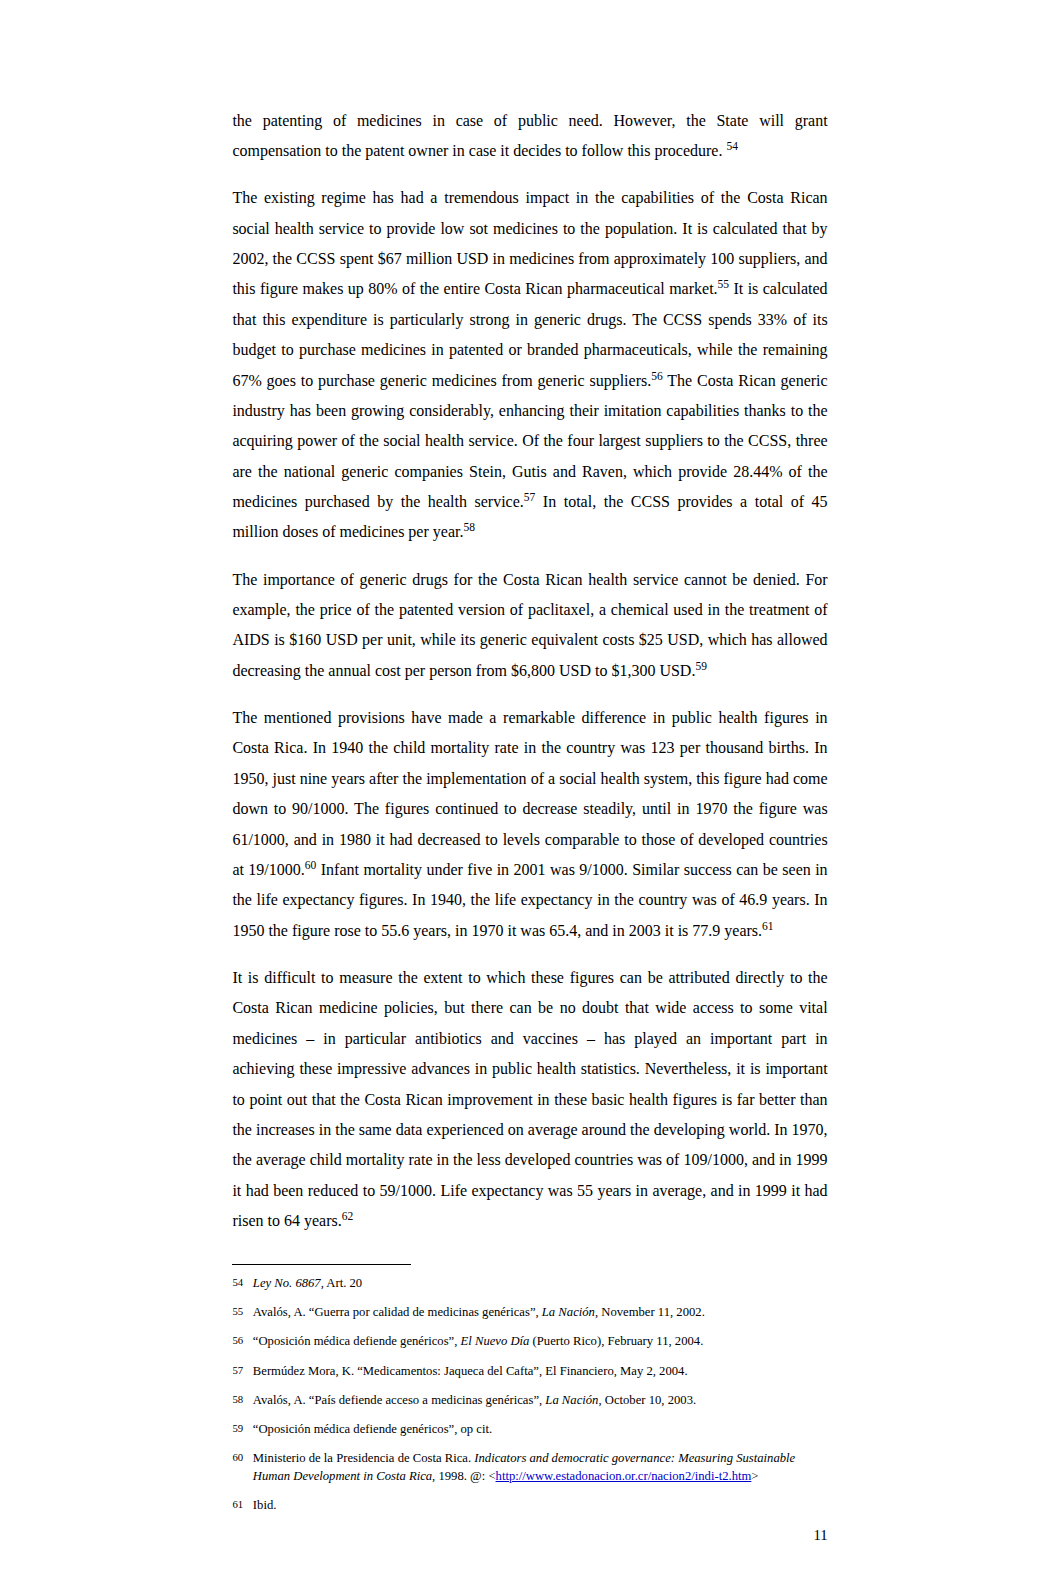the patenting of medicines in case of public need. However, the State will grant compensation to the patent owner in case it decides to follow this procedure. 54
The existing regime has had a tremendous impact in the capabilities of the Costa Rican social health service to provide low sot medicines to the population. It is calculated that by 2002, the CCSS spent $67 million USD in medicines from approximately 100 suppliers, and this figure makes up 80% of the entire Costa Rican pharmaceutical market.55 It is calculated that this expenditure is particularly strong in generic drugs. The CCSS spends 33% of its budget to purchase medicines in patented or branded pharmaceuticals, while the remaining 67% goes to purchase generic medicines from generic suppliers.56 The Costa Rican generic industry has been growing considerably, enhancing their imitation capabilities thanks to the acquiring power of the social health service. Of the four largest suppliers to the CCSS, three are the national generic companies Stein, Gutis and Raven, which provide 28.44% of the medicines purchased by the health service.57 In total, the CCSS provides a total of 45 million doses of medicines per year.58
The importance of generic drugs for the Costa Rican health service cannot be denied. For example, the price of the patented version of paclitaxel, a chemical used in the treatment of AIDS is $160 USD per unit, while its generic equivalent costs $25 USD, which has allowed decreasing the annual cost per person from $6,800 USD to $1,300 USD.59
The mentioned provisions have made a remarkable difference in public health figures in Costa Rica. In 1940 the child mortality rate in the country was 123 per thousand births. In 1950, just nine years after the implementation of a social health system, this figure had come down to 90/1000. The figures continued to decrease steadily, until in 1970 the figure was 61/1000, and in 1980 it had decreased to levels comparable to those of developed countries at 19/1000.60 Infant mortality under five in 2001 was 9/1000. Similar success can be seen in the life expectancy figures. In 1940, the life expectancy in the country was of 46.9 years. In 1950 the figure rose to 55.6 years, in 1970 it was 65.4, and in 2003 it is 77.9 years.61
It is difficult to measure the extent to which these figures can be attributed directly to the Costa Rican medicine policies, but there can be no doubt that wide access to some vital medicines – in particular antibiotics and vaccines – has played an important part in achieving these impressive advances in public health statistics. Nevertheless, it is important to point out that the Costa Rican improvement in these basic health figures is far better than the increases in the same data experienced on average around the developing world. In 1970, the average child mortality rate in the less developed countries was of 109/1000, and in 1999 it had been reduced to 59/1000. Life expectancy was 55 years in average, and in 1999 it had risen to 64 years.62
54
Ley No. 6867, Art. 20
55
Avalós, A. “Guerra por calidad de medicinas genéricas”, La Nación, November 11, 2002.
56
“Oposición médica defiende genéricos”, El Nuevo Día (Puerto Rico), February 11, 2004.
57
Bermúdez Mora, K. “Medicamentos: Jaqueca del Cafta”, El Financiero, May 2, 2004.
58
Avalós, A. “País defiende acceso a medicinas genéricas”, La Nación, October 10, 2003.
59
“Oposición médica defiende genéricos”, op cit.
60
Ministerio de la Presidencia de Costa Rica. Indicators and democratic governance: Measuring Sustainable Human Development in Costa Rica, 1998. @: <http://www.estadonacion.or.cr/nacion2/indi-t2.htm>
61
Ibid.
11